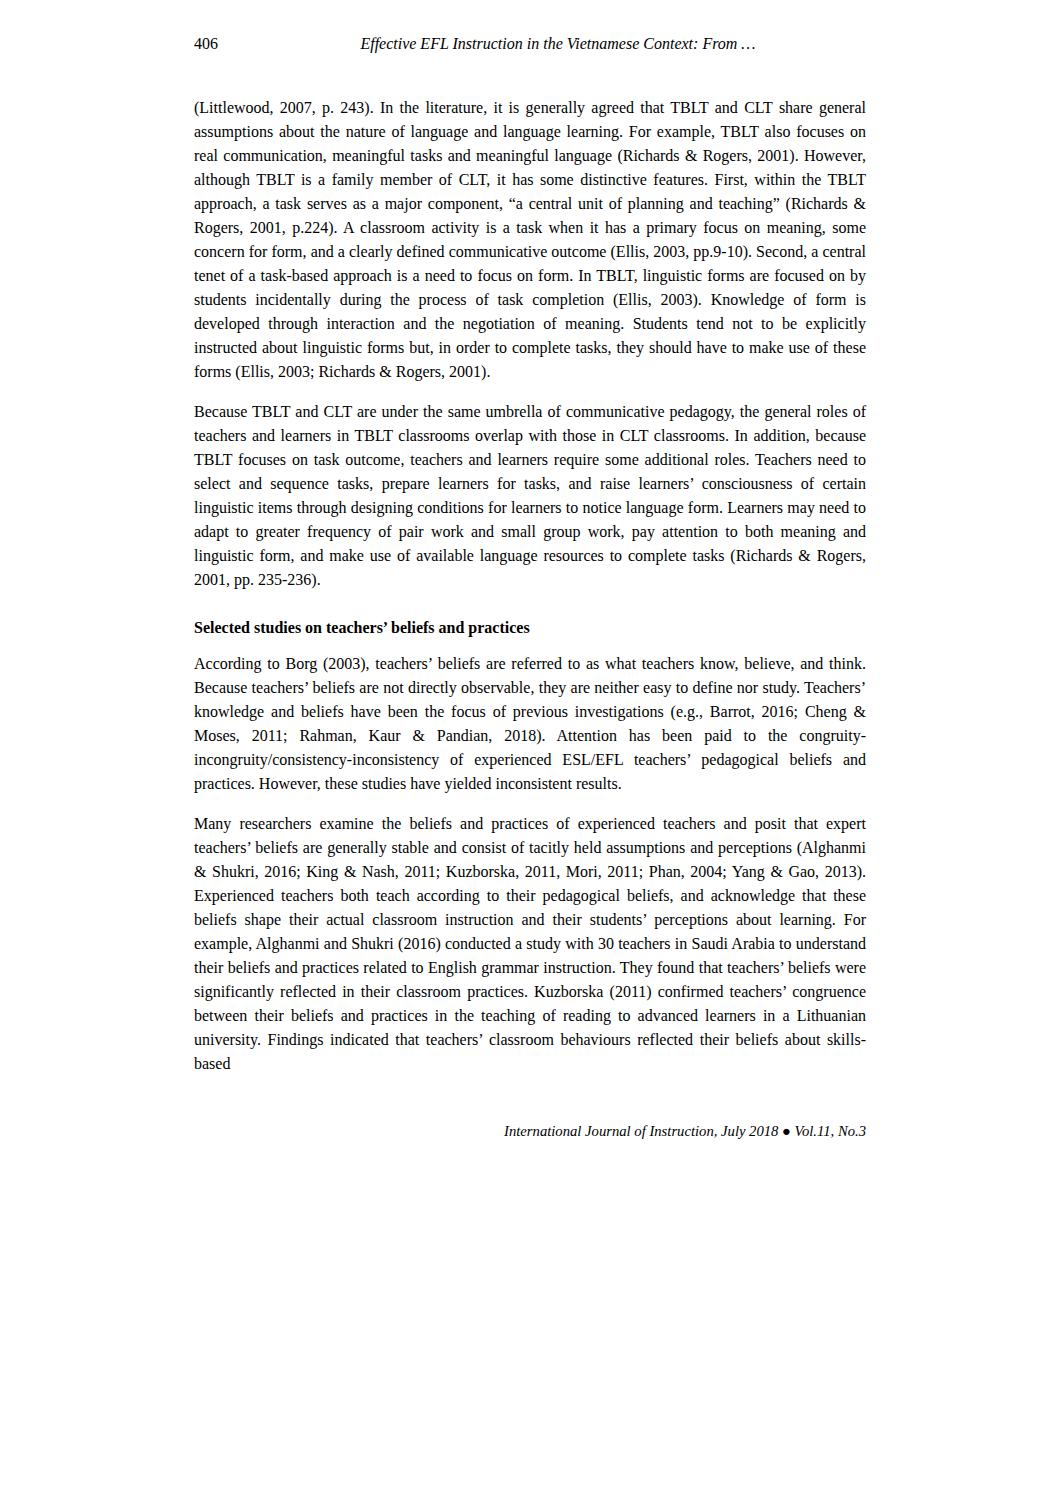406 Effective EFL Instruction in the Vietnamese Context: From …
(Littlewood, 2007, p. 243). In the literature, it is generally agreed that TBLT and CLT share general assumptions about the nature of language and language learning. For example, TBLT also focuses on real communication, meaningful tasks and meaningful language (Richards & Rogers, 2001). However, although TBLT is a family member of CLT, it has some distinctive features. First, within the TBLT approach, a task serves as a major component, “a central unit of planning and teaching” (Richards & Rogers, 2001, p.224). A classroom activity is a task when it has a primary focus on meaning, some concern for form, and a clearly defined communicative outcome (Ellis, 2003, pp.9-10). Second, a central tenet of a task-based approach is a need to focus on form. In TBLT, linguistic forms are focused on by students incidentally during the process of task completion (Ellis, 2003). Knowledge of form is developed through interaction and the negotiation of meaning. Students tend not to be explicitly instructed about linguistic forms but, in order to complete tasks, they should have to make use of these forms (Ellis, 2003; Richards & Rogers, 2001).
Because TBLT and CLT are under the same umbrella of communicative pedagogy, the general roles of teachers and learners in TBLT classrooms overlap with those in CLT classrooms. In addition, because TBLT focuses on task outcome, teachers and learners require some additional roles. Teachers need to select and sequence tasks, prepare learners for tasks, and raise learners’ consciousness of certain linguistic items through designing conditions for learners to notice language form. Learners may need to adapt to greater frequency of pair work and small group work, pay attention to both meaning and linguistic form, and make use of available language resources to complete tasks (Richards & Rogers, 2001, pp. 235-236).
Selected studies on teachers’ beliefs and practices
According to Borg (2003), teachers’ beliefs are referred to as what teachers know, believe, and think. Because teachers’ beliefs are not directly observable, they are neither easy to define nor study. Teachers’ knowledge and beliefs have been the focus of previous investigations (e.g., Barrot, 2016; Cheng & Moses, 2011; Rahman, Kaur & Pandian, 2018). Attention has been paid to the congruity-incongruity/consistency-inconsistency of experienced ESL/EFL teachers’ pedagogical beliefs and practices. However, these studies have yielded inconsistent results.
Many researchers examine the beliefs and practices of experienced teachers and posit that expert teachers’ beliefs are generally stable and consist of tacitly held assumptions and perceptions (Alghanmi & Shukri, 2016; King & Nash, 2011; Kuzborska, 2011, Mori, 2011; Phan, 2004; Yang & Gao, 2013). Experienced teachers both teach according to their pedagogical beliefs, and acknowledge that these beliefs shape their actual classroom instruction and their students’ perceptions about learning. For example, Alghanmi and Shukri (2016) conducted a study with 30 teachers in Saudi Arabia to understand their beliefs and practices related to English grammar instruction. They found that teachers’ beliefs were significantly reflected in their classroom practices. Kuzborska (2011) confirmed teachers’ congruence between their beliefs and practices in the teaching of reading to advanced learners in a Lithuanian university. Findings indicated that teachers’ classroom behaviours reflected their beliefs about skills-based
International Journal of Instruction, July 2018 ● Vol.11, No.3